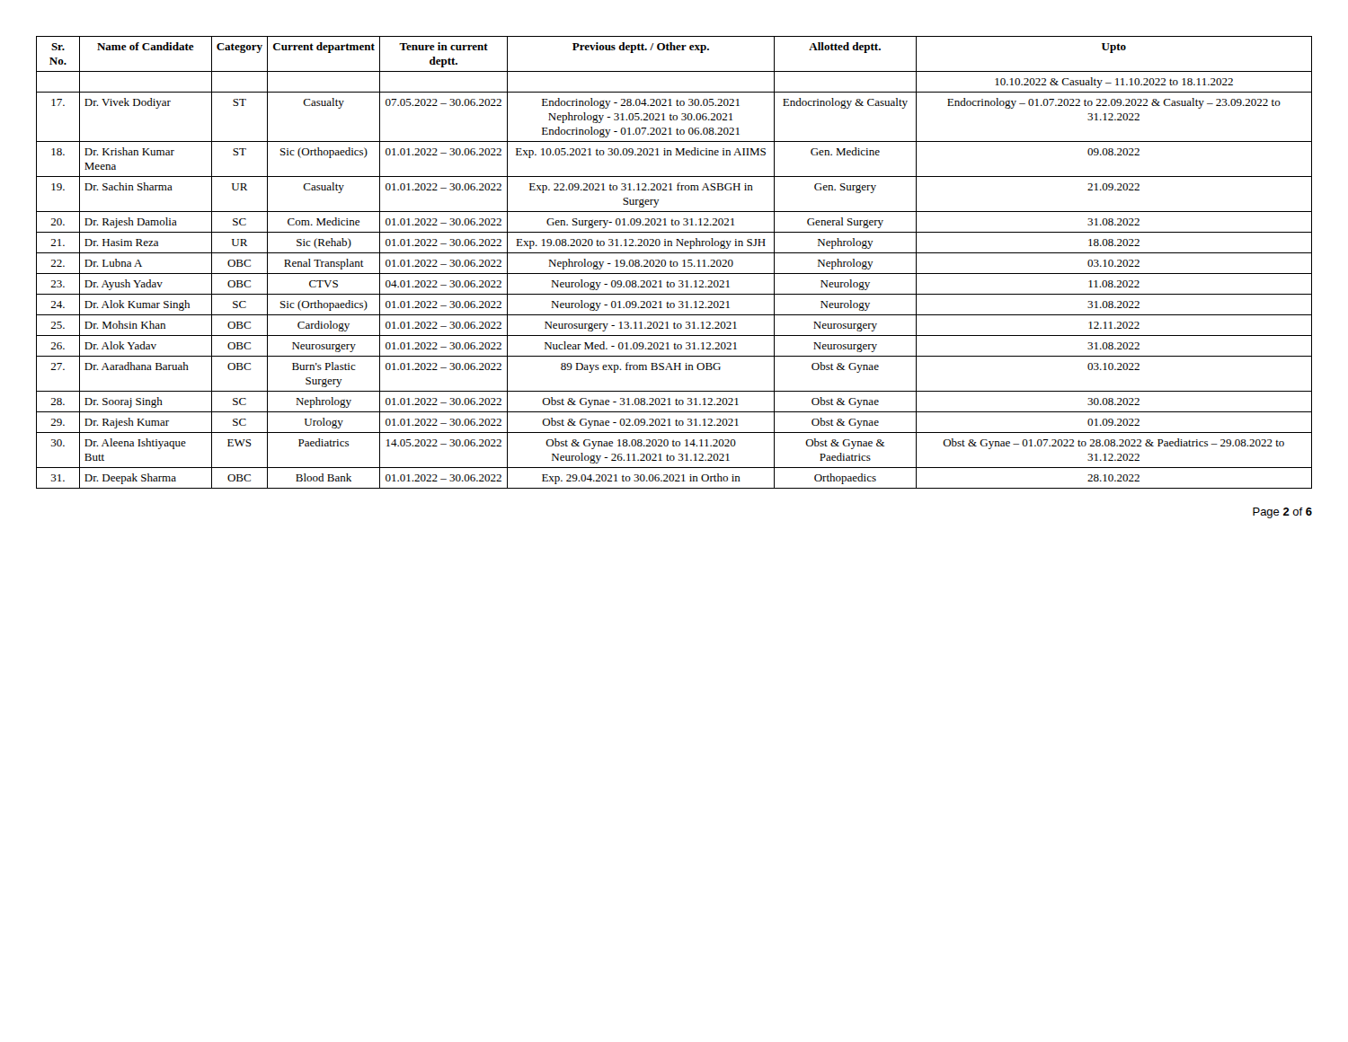| Sr. No. | Name of Candidate | Category | Current department | Tenure in current deptt. | Previous deptt. / Other exp. | Allotted deptt. | Upto |
| --- | --- | --- | --- | --- | --- | --- | --- |
| | | | | | | | 10.10.2022 & Casualty – 11.10.2022 to 18.11.2022 |
| 17. | Dr. Vivek Dodiyar | ST | Casualty | 07.05.2022 – 30.06.2022 | Endocrinology - 28.04.2021 to 30.05.2021 Nephrology - 31.05.2021 to 30.06.2021 Endocrinology - 01.07.2021 to 06.08.2021 | Endocrinology & Casualty | Endocrinology – 01.07.2022 to 22.09.2022 & Casualty – 23.09.2022 to 31.12.2022 |
| 18. | Dr. Krishan Kumar Meena | ST | Sic (Orthopaedics) | 01.01.2022 – 30.06.2022 | Exp. 10.05.2021 to 30.09.2021 in Medicine in AIIMS | Gen. Medicine | 09.08.2022 |
| 19. | Dr. Sachin Sharma | UR | Casualty | 01.01.2022 – 30.06.2022 | Exp. 22.09.2021 to 31.12.2021 from ASBGH in Surgery | Gen. Surgery | 21.09.2022 |
| 20. | Dr. Rajesh Damolia | SC | Com. Medicine | 01.01.2022 – 30.06.2022 | Gen. Surgery- 01.09.2021 to 31.12.2021 | General Surgery | 31.08.2022 |
| 21. | Dr. Hasim Reza | UR | Sic (Rehab) | 01.01.2022 – 30.06.2022 | Exp. 19.08.2020 to 31.12.2020 in Nephrology in SJH | Nephrology | 18.08.2022 |
| 22. | Dr. Lubna A | OBC | Renal Transplant | 01.01.2022 – 30.06.2022 | Nephrology - 19.08.2020 to 15.11.2020 | Nephrology | 03.10.2022 |
| 23. | Dr. Ayush Yadav | OBC | CTVS | 04.01.2022 – 30.06.2022 | Neurology - 09.08.2021 to 31.12.2021 | Neurology | 11.08.2022 |
| 24. | Dr. Alok Kumar Singh | SC | Sic (Orthopaedics) | 01.01.2022 – 30.06.2022 | Neurology - 01.09.2021 to 31.12.2021 | Neurology | 31.08.2022 |
| 25. | Dr. Mohsin Khan | OBC | Cardiology | 01.01.2022 – 30.06.2022 | Neurosurgery - 13.11.2021 to 31.12.2021 | Neurosurgery | 12.11.2022 |
| 26. | Dr. Alok Yadav | OBC | Neurosurgery | 01.01.2022 – 30.06.2022 | Nuclear Med. - 01.09.2021 to 31.12.2021 | Neurosurgery | 31.08.2022 |
| 27. | Dr. Aaradhana Baruah | OBC | Burn's Plastic Surgery | 01.01.2022 – 30.06.2022 | 89 Days exp. from BSAH in OBG | Obst & Gynae | 03.10.2022 |
| 28. | Dr. Sooraj Singh | SC | Nephrology | 01.01.2022 – 30.06.2022 | Obst & Gynae - 31.08.2021 to 31.12.2021 | Obst & Gynae | 30.08.2022 |
| 29. | Dr. Rajesh Kumar | SC | Urology | 01.01.2022 – 30.06.2022 | Obst & Gynae - 02.09.2021 to 31.12.2021 | Obst & Gynae | 01.09.2022 |
| 30. | Dr. Aleena Ishtiyaque Butt | EWS | Paediatrics | 14.05.2022 – 30.06.2022 | Obst & Gynae 18.08.2020 to 14.11.2020 Neurology - 26.11.2021 to 31.12.2021 | Obst & Gynae & Paediatrics | Obst & Gynae – 01.07.2022 to 28.08.2022 & Paediatrics – 29.08.2022 to 31.12.2022 |
| 31. | Dr. Deepak Sharma | OBC | Blood Bank | 01.01.2022 – 30.06.2022 | Exp. 29.04.2021 to 30.06.2021 in Ortho in | Orthopaedics | 28.10.2022 |
Page 2 of 6